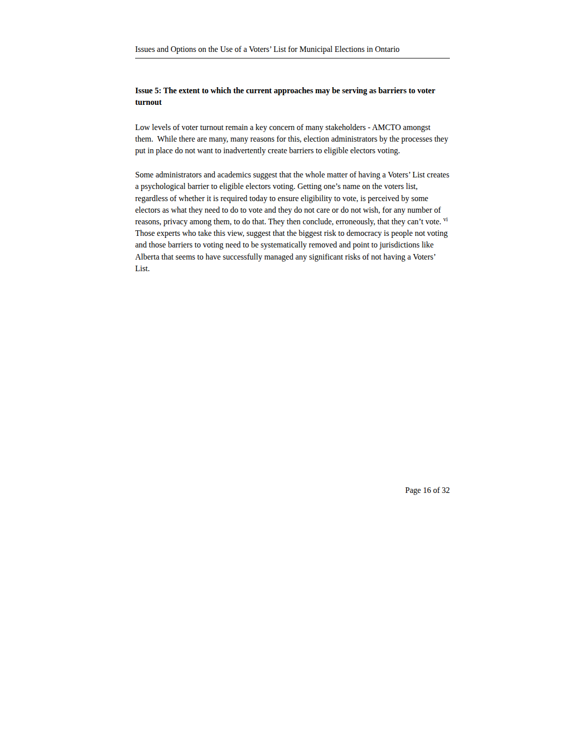Issues and Options on the Use of a Voters’ List for Municipal Elections in Ontario
Issue 5: The extent to which the current approaches may be serving as barriers to voter turnout
Low levels of voter turnout remain a key concern of many stakeholders - AMCTO amongst them. While there are many, many reasons for this, election administrators by the processes they put in place do not want to inadvertently create barriers to eligible electors voting.
Some administrators and academics suggest that the whole matter of having a Voters’ List creates a psychological barrier to eligible electors voting. Getting one’s name on the voters list, regardless of whether it is required today to ensure eligibility to vote, is perceived by some electors as what they need to do to vote and they do not care or do not wish, for any number of reasons, privacy among them, to do that. They then conclude, erroneously, that they can’t vote. vi Those experts who take this view, suggest that the biggest risk to democracy is people not voting and those barriers to voting need to be systematically removed and point to jurisdictions like Alberta that seems to have successfully managed any significant risks of not having a Voters’ List.
Page 16 of 32